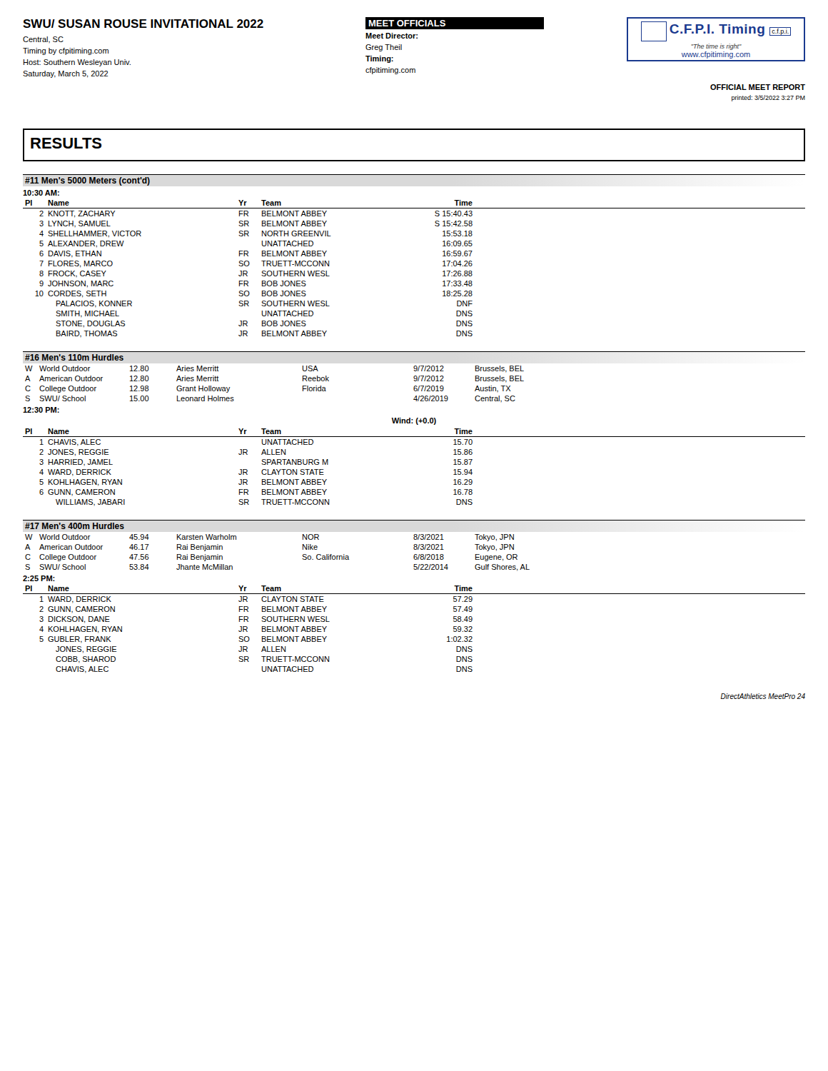SWU/ SUSAN ROUSE INVITATIONAL 2022
Central, SC
Timing by cfpitiming.com
Host: Southern Wesleyan Univ.
Saturday, March 5, 2022
MEET OFFICIALS
Meet Director:
Greg Theil
Timing:
cfpitiming.com
C.F.P.I. Timing c.f.p.i.
"The time is right"
www.cfpitiming.com
OFFICIAL MEET REPORT
printed: 3/5/2022 3:27 PM
RESULTS
#11 Men's 5000 Meters (cont'd)
10:30 AM:
| Pl | Name | Yr | Team | Time | |
| 2 | KNOTT, ZACHARY | FR | BELMONT ABBEY | S 15:40.43 | |
| 3 | LYNCH, SAMUEL | SR | BELMONT ABBEY | S 15:42.58 | |
| 4 | SHELLHAMMER, VICTOR | SR | NORTH GREENVIL | 15:53.18 | |
| 5 | ALEXANDER, DREW | | UNATTACHED | 16:09.65 | |
| 6 | DAVIS, ETHAN | FR | BELMONT ABBEY | 16:59.67 | |
| 7 | FLORES, MARCO | SO | TRUETT-MCCONN | 17:04.26 | |
| 8 | FROCK, CASEY | JR | SOUTHERN WESL | 17:26.88 | |
| 9 | JOHNSON, MARC | FR | BOB JONES | 17:33.48 | |
| 10 | CORDES, SETH | SO | BOB JONES | 18:25.28 | |
| | PALACIOS, KONNER | SR | SOUTHERN WESL | DNF | |
| | SMITH, MICHAEL | | UNATTACHED | DNS | |
| | STONE, DOUGLAS | JR | BOB JONES | DNS | |
| | BAIRD, THOMAS | JR | BELMONT ABBEY | DNS | |
#16 Men's 110m Hurdles
| W | World Outdoor | 12.80 | Aries Merritt | USA | 9/7/2012 | Brussels, BEL |
| A | American Outdoor | 12.80 | Aries Merritt | Reebok | 9/7/2012 | Brussels, BEL |
| C | College Outdoor | 12.98 | Grant Holloway | Florida | 6/7/2019 | Austin, TX |
| S | SWU/ School | 15.00 | Leonard Holmes | | 4/26/2019 | Central, SC |
12:30 PM:
Wind: (+0.0)
| Pl | Name | Yr | Team | Time | |
| 1 | CHAVIS, ALEC | | UNATTACHED | 15.70 | |
| 2 | JONES, REGGIE | JR | ALLEN | 15.86 | |
| 3 | HARRIED, JAMEL | | SPARTANBURG M | 15.87 | |
| 4 | WARD, DERRICK | JR | CLAYTON STATE | 15.94 | |
| 5 | KOHLHAGEN, RYAN | JR | BELMONT ABBEY | 16.29 | |
| 6 | GUNN, CAMERON | FR | BELMONT ABBEY | 16.78 | |
| | WILLIAMS, JABARI | SR | TRUETT-MCCONN | DNS | |
#17 Men's 400m Hurdles
| W | World Outdoor | 45.94 | Karsten Warholm | NOR | 8/3/2021 | Tokyo, JPN |
| A | American Outdoor | 46.17 | Rai Benjamin | Nike | 8/3/2021 | Tokyo, JPN |
| C | College Outdoor | 47.56 | Rai Benjamin | So. California | 6/8/2018 | Eugene, OR |
| S | SWU/ School | 53.84 | Jhante McMillan | | 5/22/2014 | Gulf Shores, AL |
2:25 PM:
| Pl | Name | Yr | Team | Time | |
| 1 | WARD, DERRICK | JR | CLAYTON STATE | 57.29 | |
| 2 | GUNN, CAMERON | FR | BELMONT ABBEY | 57.49 | |
| 3 | DICKSON, DANE | FR | SOUTHERN WESL | 58.49 | |
| 4 | KOHLHAGEN, RYAN | JR | BELMONT ABBEY | 59.32 | |
| 5 | GUBLER, FRANK | SO | BELMONT ABBEY | 1:02.32 | |
| | JONES, REGGIE | JR | ALLEN | DNS | |
| | COBB, SHAROD | SR | TRUETT-MCCONN | DNS | |
| | CHAVIS, ALEC | | UNATTACHED | DNS | |
DirectAthletics MeetPro 24